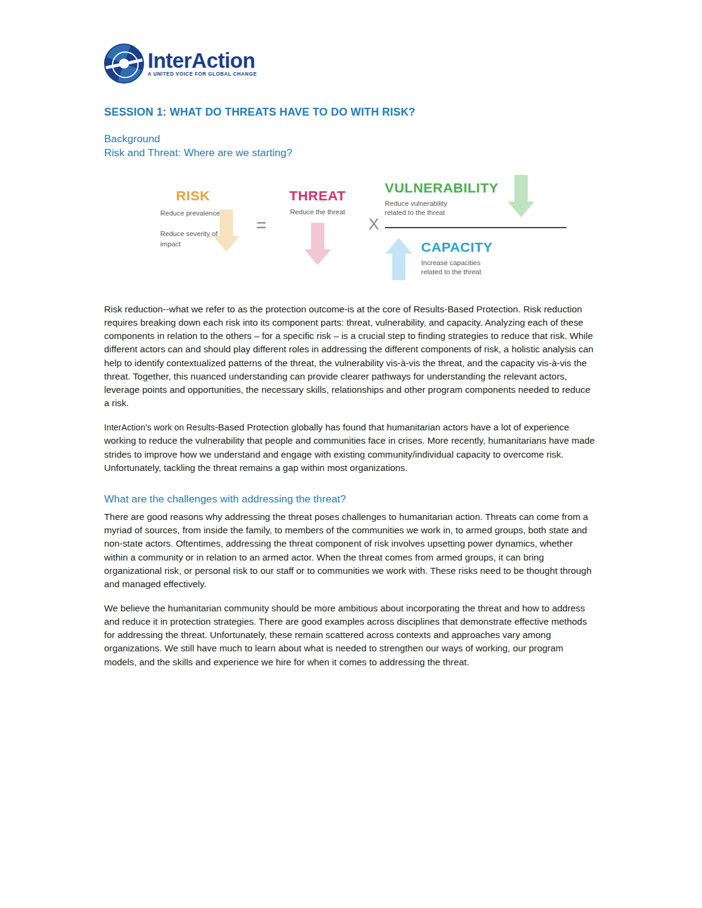InterAction A United Voice For Global Change
Session 1: What Do Threats Have to Do with Risk?
Background
Risk and Threat: Where are we starting?
Risk
Reduce prevalence
Reduce severity of
impact
=
Threat
Reduce the threat
X
Vulnerability
Reduce vulnerability
related to the threat
Capacity
Increase capacities
related to the threat
Risk reduction--what we refer to as the protection outcome-is at the core of Results-Based Protection. Risk reduction requires breaking down each risk into its component parts: threat, vulnerability, and capacity. Analyzing each of these components in relation to the others – for a specific risk – is a crucial step to finding strategies to reduce that risk. While different actors can and should play different roles in addressing the different components of risk, a holistic analysis can help to identify contextualized patterns of the threat, the vulnerability vis-à-vis the threat, and the capacity vis-à-vis the threat. Together, this nuanced understanding can provide clearer pathways for understanding the relevant actors, leverage points and opportunities, the necessary skills, relationships and other program components needed to reduce a risk.
InterAction’s work on Results-Based Protection globally has found that humanitarian actors have a lot of experience working to reduce the vulnerability that people and communities face in crises. More recently, humanitarians have made strides to improve how we understand and engage with existing community/individual capacity to overcome risk. Unfortunately, tackling the threat remains a gap within most organizations.
What are the challenges with addressing the threat?
There are good reasons why addressing the threat poses challenges to humanitarian action. Threats can come from a myriad of sources, from inside the family, to members of the communities we work in, to armed groups, both state and non-state actors. Oftentimes, addressing the threat component of risk involves upsetting power dynamics, whether within a community or in relation to an armed actor. When the threat comes from armed groups, it can bring organizational risk, or personal risk to our staff or to communities we work with. These risks need to be thought through and managed effectively.
We believe the humanitarian community should be more ambitious about incorporating the threat and how to address and reduce it in protection strategies. There are good examples across disciplines that demonstrate effective methods for addressing the threat. Unfortunately, these remain scattered across contexts and approaches vary among organizations. We still have much to learn about what is needed to strengthen our ways of working, our program models, and the skills and experience we hire for when it comes to addressing the threat.